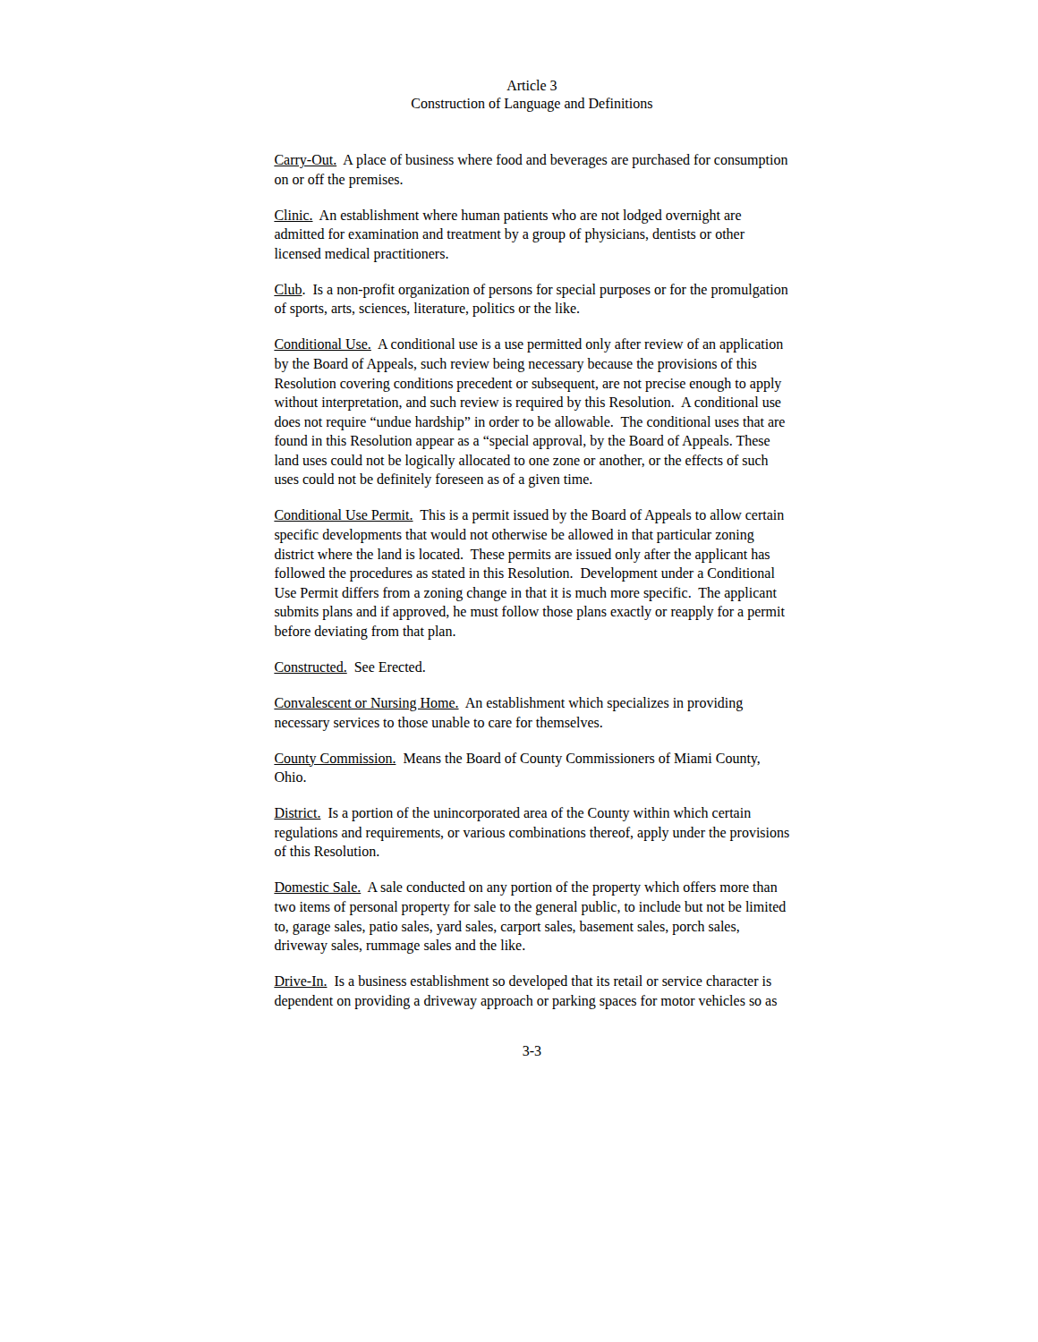Article 3 Construction of Language and Definitions
Carry-Out. A place of business where food and beverages are purchased for consumption on or off the premises.
Clinic. An establishment where human patients who are not lodged overnight are admitted for examination and treatment by a group of physicians, dentists or other licensed medical practitioners.
Club. Is a non-profit organization of persons for special purposes or for the promulgation of sports, arts, sciences, literature, politics or the like.
Conditional Use. A conditional use is a use permitted only after review of an application by the Board of Appeals, such review being necessary because the provisions of this Resolution covering conditions precedent or subsequent, are not precise enough to apply without interpretation, and such review is required by this Resolution. A conditional use does not require “undue hardship” in order to be allowable. The conditional uses that are found in this Resolution appear as a “special approval, by the Board of Appeals. These land uses could not be logically allocated to one zone or another, or the effects of such uses could not be definitely foreseen as of a given time.
Conditional Use Permit. This is a permit issued by the Board of Appeals to allow certain specific developments that would not otherwise be allowed in that particular zoning district where the land is located. These permits are issued only after the applicant has followed the procedures as stated in this Resolution. Development under a Conditional Use Permit differs from a zoning change in that it is much more specific. The applicant submits plans and if approved, he must follow those plans exactly or reapply for a permit before deviating from that plan.
Constructed. See Erected.
Convalescent or Nursing Home. An establishment which specializes in providing necessary services to those unable to care for themselves.
County Commission. Means the Board of County Commissioners of Miami County, Ohio.
District. Is a portion of the unincorporated area of the County within which certain regulations and requirements, or various combinations thereof, apply under the provisions of this Resolution.
Domestic Sale. A sale conducted on any portion of the property which offers more than two items of personal property for sale to the general public, to include but not be limited to, garage sales, patio sales, yard sales, carport sales, basement sales, porch sales, driveway sales, rummage sales and the like.
Drive-In. Is a business establishment so developed that its retail or service character is dependent on providing a driveway approach or parking spaces for motor vehicles so as
3-3